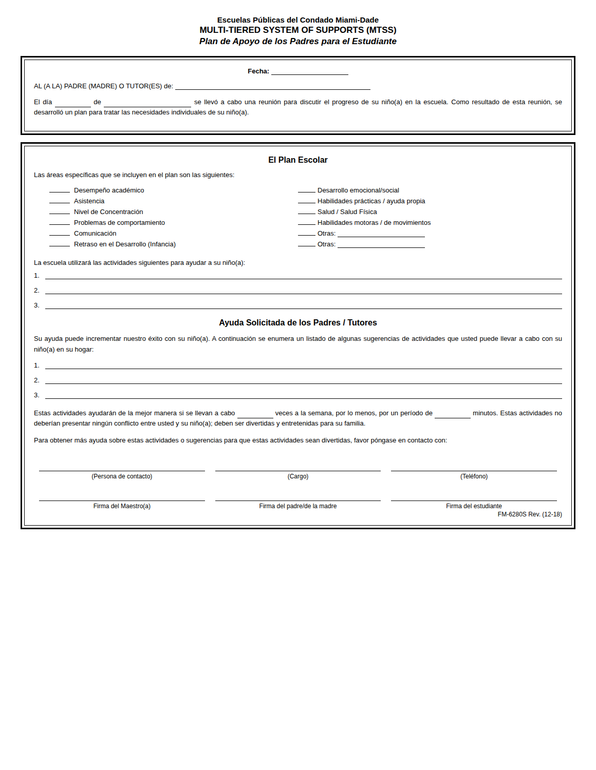Escuelas Públicas del Condado Miami-Dade
MULTI-TIERED SYSTEM OF SUPPORTS (MTSS)
Plan de Apoyo de los Padres para el Estudiante
Fecha:
AL (A LA) PADRE (MADRE) O TUTOR(ES) de:
El día de se llevó a cabo una reunión para discutir el progreso de su niño(a) en la escuela. Como resultado de esta reunión, se desarrolló un plan para tratar las necesidades individuales de su niño(a).
El Plan Escolar
Las áreas específicas que se incluyen en el plan son las siguientes:
| Desempeño académico | Desarrollo emocional/social |
| Asistencia | Habilidades prácticas / ayuda propia |
| Nivel de Concentración | Salud / Salud Física |
| Problemas de comportamiento | Habilidades motoras / de movimientos |
| Comunicación | Otras: |
| Retraso en el Desarrollo (Infancia) | Otras: |
La escuela utilizará las actividades siguientes para ayudar a su niño(a):
Ayuda Solicitada de los Padres / Tutores
Su ayuda puede incrementar nuestro éxito con su niño(a). A continuación se enumera un listado de algunas sugerencias de actividades que usted puede llevar a cabo con su niño(a) en su hogar:
Estas actividades ayudarán de la mejor manera si se llevan a cabo veces a la semana, por lo menos, por un período de minutos. Estas actividades no deberían presentar ningún conflicto entre usted y su niño(a); deben ser divertidas y entretenidas para su familia.
Para obtener más ayuda sobre estas actividades o sugerencias para que estas actividades sean divertidas, favor póngase en contacto con:
| (Persona de contacto) | (Cargo) | (Teléfono) |
| Firma del Maestro(a) | Firma del padre/de la madre | Firma del estudiante |
FM-6280S Rev. (12-18)